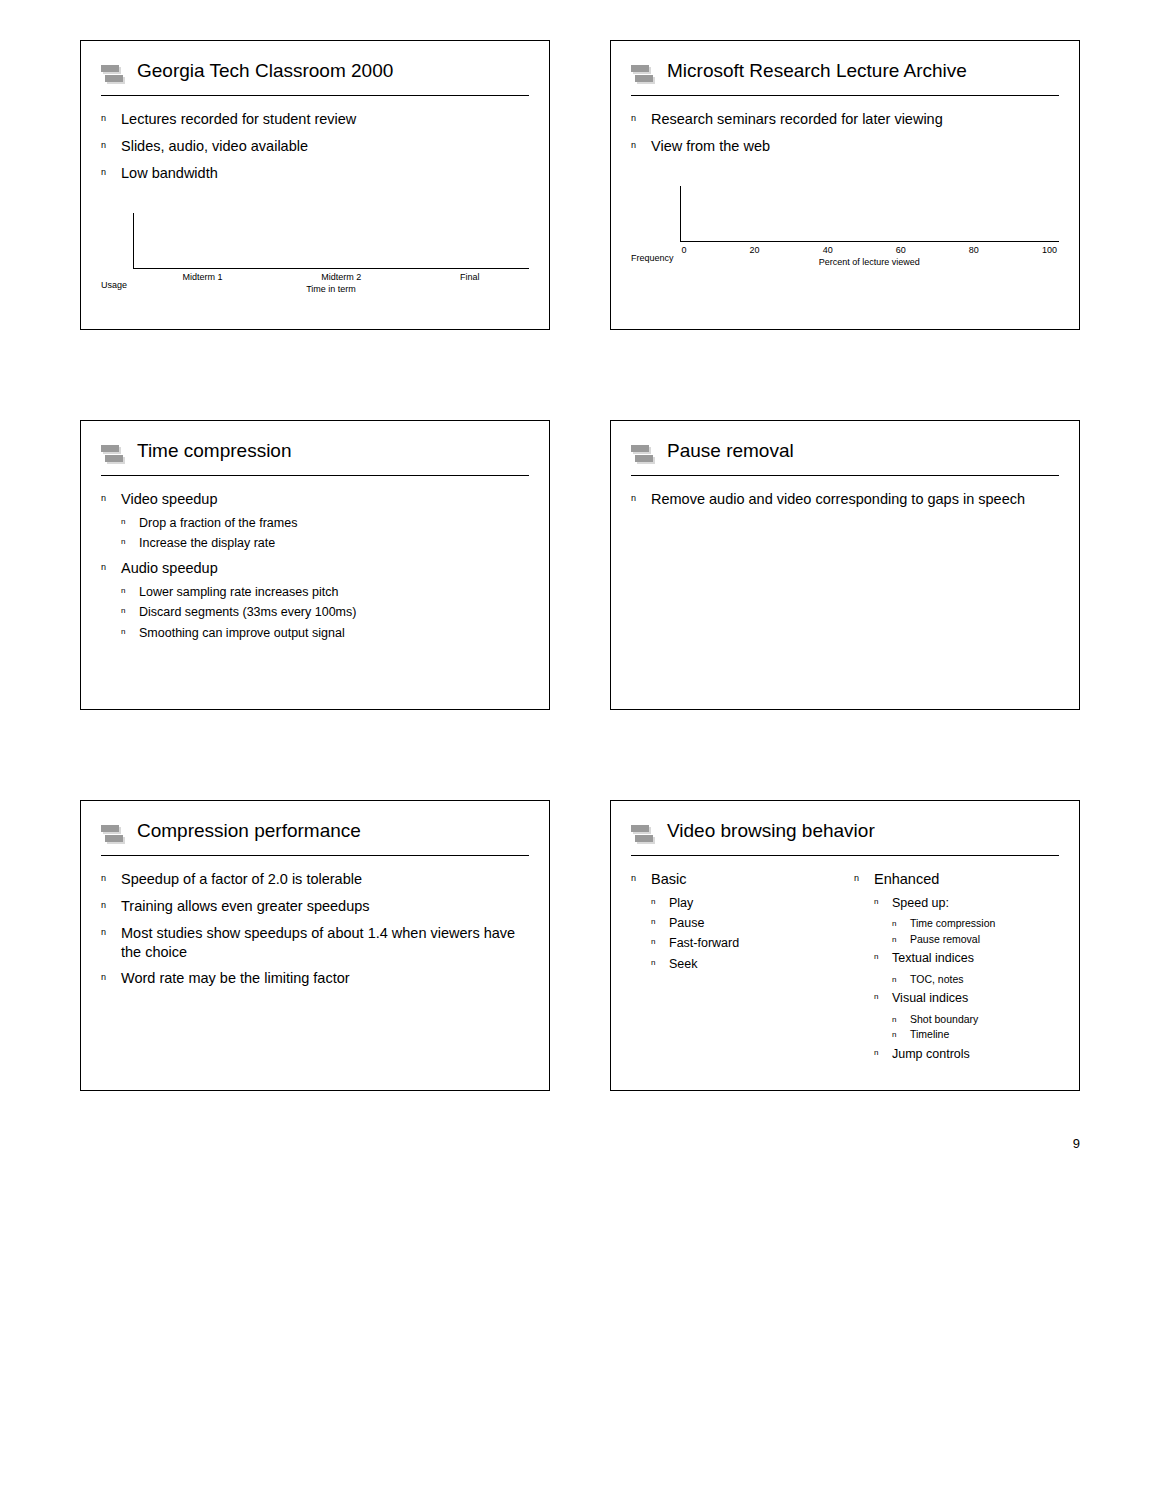Georgia Tech Classroom 2000
Lectures recorded for student review
Slides, audio, video available
Low bandwidth
Usage
Midterm 1 Midterm 2 Final
Time in term
Microsoft Research Lecture Archive
Research seminars recorded for later viewing
View from the web
Frequency
0 20 40 60 80 100
Percent of lecture viewed
Time compression
Video speedup
Drop a fraction of the frames
Increase the display rate
Audio speedup
Lower sampling rate increases pitch
Discard segments (33ms every 100ms)
Smoothing can improve output signal
Pause removal
Remove audio and video corresponding to gaps in speech
Compression performance
Speedup of a factor of 2.0 is tolerable
Training allows even greater speedups
Most studies show speedups of about 1.4 when viewers have the choice
Word rate may be the limiting factor
Video browsing behavior
Basic
Play
Pause
Fast-forward
Seek
Enhanced
Speed up:
Time compression
Pause removal
Textual indices
TOC, notes
Visual indices
Shot boundary
Timeline
Jump controls
9